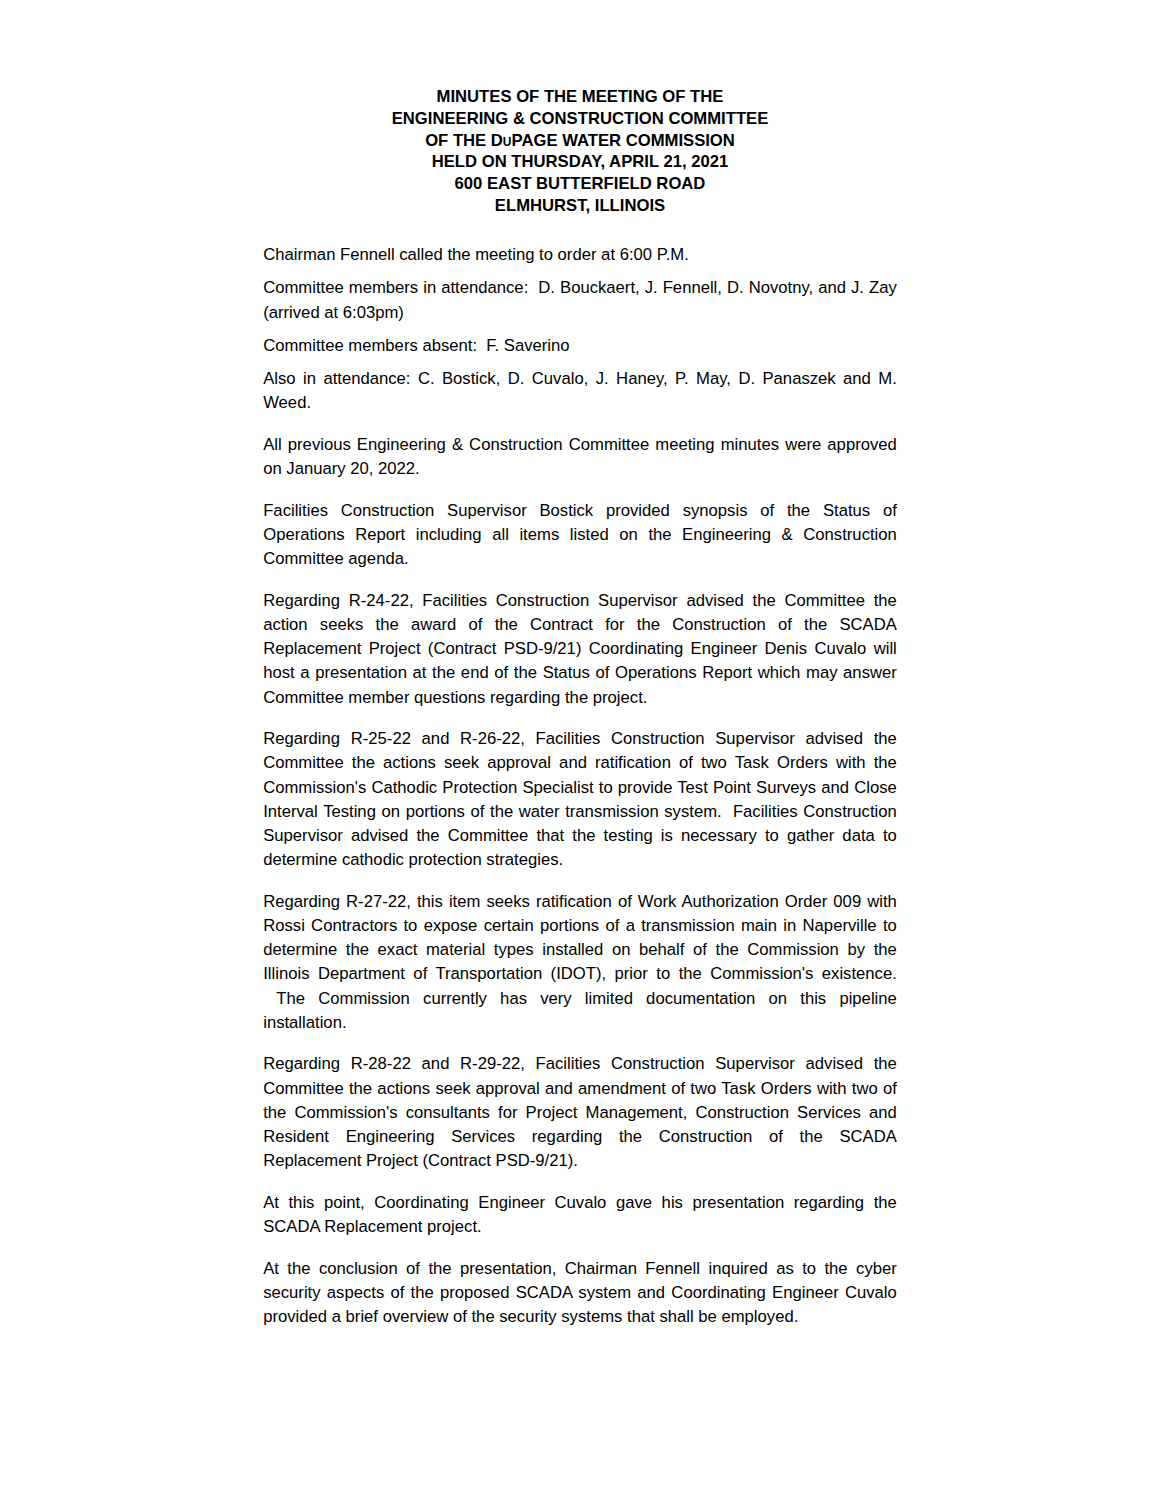MINUTES OF THE MEETING OF THE
ENGINEERING & CONSTRUCTION COMMITTEE
OF THE Du PAGE WATER COMMISSION
HELD ON THURSDAY, APRIL 21, 2021
600 EAST BUTTERFIELD ROAD
ELMHURST, ILLINOIS
Chairman Fennell called the meeting to order at 6:00 P.M.
Committee members in attendance: D. Bouckaert, J. Fennell, D. Novotny, and J. Zay (arrived at 6:03pm)
Committee members absent: F. Saverino
Also in attendance: C. Bostick, D. Cuvalo, J. Haney, P. May, D. Panaszek and M. Weed.
All previous Engineering & Construction Committee meeting minutes were approved on January 20, 2022.
Facilities Construction Supervisor Bostick provided synopsis of the Status of Operations Report including all items listed on the Engineering & Construction Committee agenda.
Regarding R-24-22, Facilities Construction Supervisor advised the Committee the action seeks the award of the Contract for the Construction of the SCADA Replacement Project (Contract PSD-9/21) Coordinating Engineer Denis Cuvalo will host a presentation at the end of the Status of Operations Report which may answer Committee member questions regarding the project.
Regarding R-25-22 and R-26-22, Facilities Construction Supervisor advised the Committee the actions seek approval and ratification of two Task Orders with the Commission's Cathodic Protection Specialist to provide Test Point Surveys and Close Interval Testing on portions of the water transmission system. Facilities Construction Supervisor advised the Committee that the testing is necessary to gather data to determine cathodic protection strategies.
Regarding R-27-22, this item seeks ratification of Work Authorization Order 009 with Rossi Contractors to expose certain portions of a transmission main in Naperville to determine the exact material types installed on behalf of the Commission by the Illinois Department of Transportation (IDOT), prior to the Commission's existence. The Commission currently has very limited documentation on this pipeline installation.
Regarding R-28-22 and R-29-22, Facilities Construction Supervisor advised the Committee the actions seek approval and amendment of two Task Orders with two of the Commission's consultants for Project Management, Construction Services and Resident Engineering Services regarding the Construction of the SCADA Replacement Project (Contract PSD-9/21).
At this point, Coordinating Engineer Cuvalo gave his presentation regarding the SCADA Replacement project.
At the conclusion of the presentation, Chairman Fennell inquired as to the cyber security aspects of the proposed SCADA system and Coordinating Engineer Cuvalo provided a brief overview of the security systems that shall be employed.